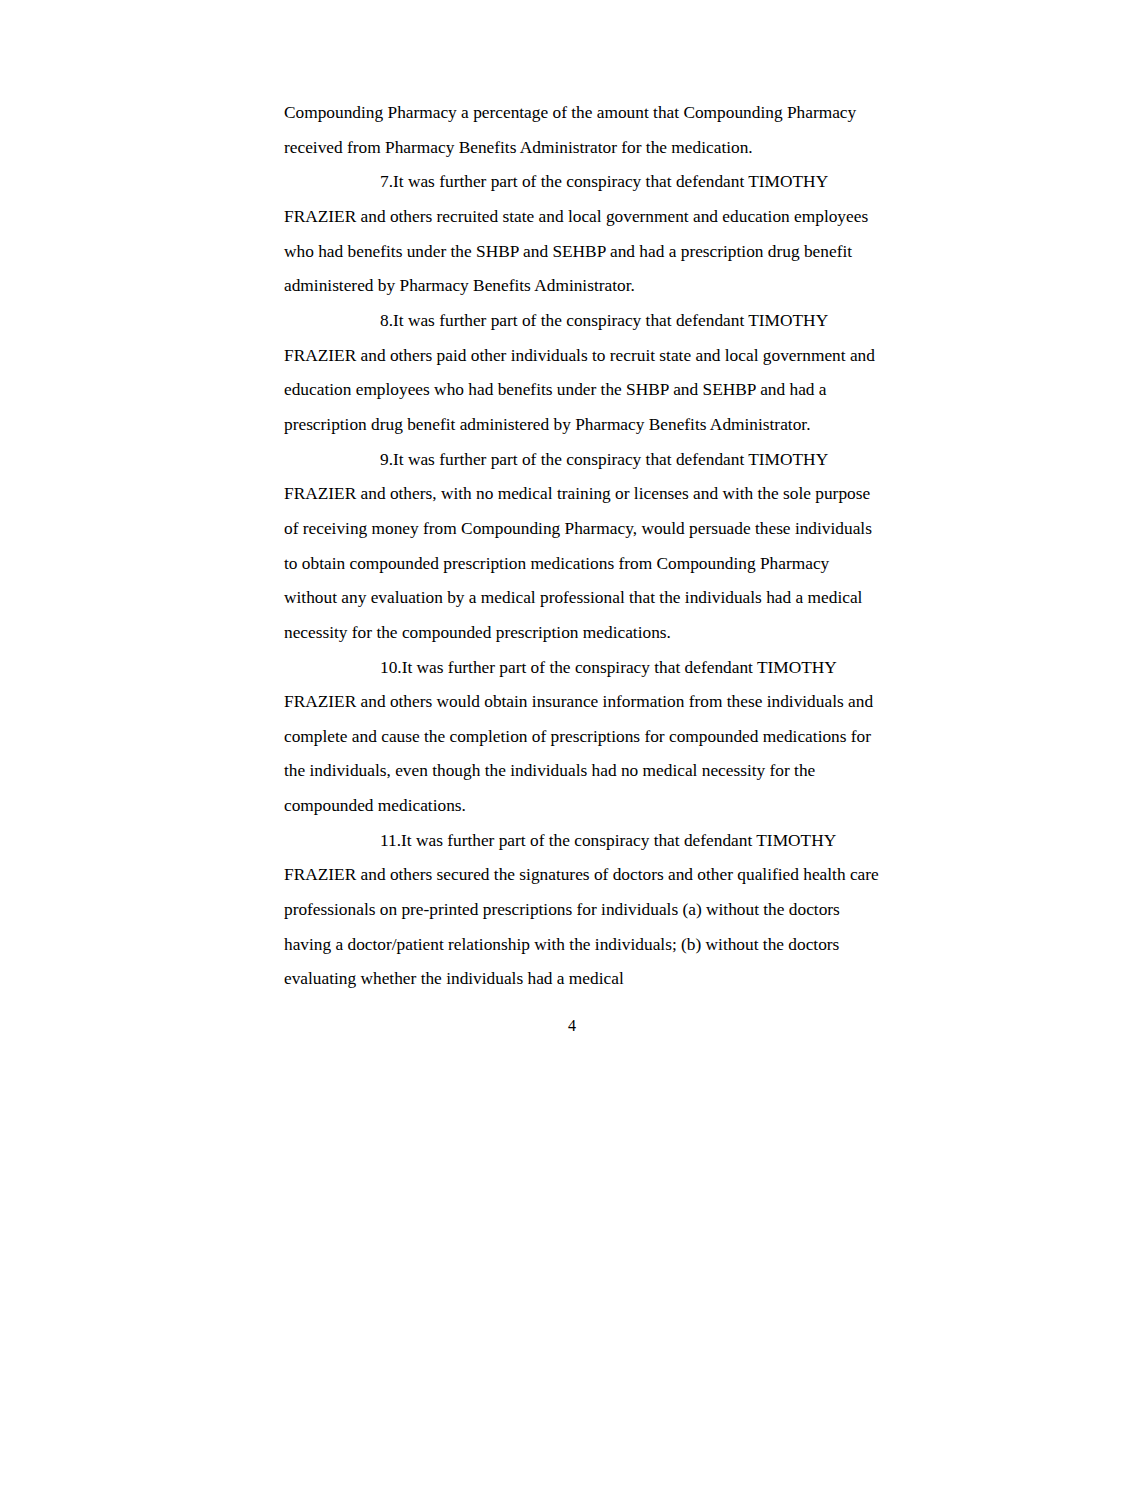Compounding Pharmacy a percentage of the amount that Compounding Pharmacy received from Pharmacy Benefits Administrator for the medication.
7. It was further part of the conspiracy that defendant TIMOTHY FRAZIER and others recruited state and local government and education employees who had benefits under the SHBP and SEHBP and had a prescription drug benefit administered by Pharmacy Benefits Administrator.
8. It was further part of the conspiracy that defendant TIMOTHY FRAZIER and others paid other individuals to recruit state and local government and education employees who had benefits under the SHBP and SEHBP and had a prescription drug benefit administered by Pharmacy Benefits Administrator.
9. It was further part of the conspiracy that defendant TIMOTHY FRAZIER and others, with no medical training or licenses and with the sole purpose of receiving money from Compounding Pharmacy, would persuade these individuals to obtain compounded prescription medications from Compounding Pharmacy without any evaluation by a medical professional that the individuals had a medical necessity for the compounded prescription medications.
10. It was further part of the conspiracy that defendant TIMOTHY FRAZIER and others would obtain insurance information from these individuals and complete and cause the completion of prescriptions for compounded medications for the individuals, even though the individuals had no medical necessity for the compounded medications.
11. It was further part of the conspiracy that defendant TIMOTHY FRAZIER and others secured the signatures of doctors and other qualified health care professionals on pre-printed prescriptions for individuals (a) without the doctors having a doctor/patient relationship with the individuals; (b) without the doctors evaluating whether the individuals had a medical
4